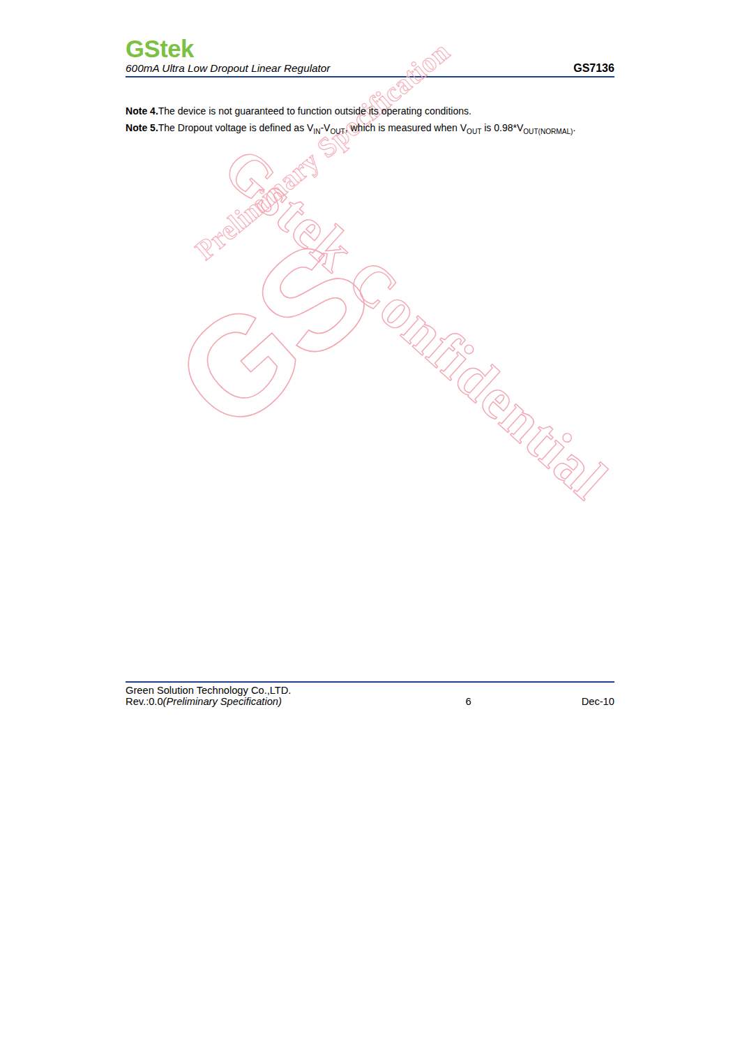GS tek
600mA Ultra Low Dropout Linear Regulator
GS7136
Preliminary Specification
Gstek Confidential
GS
Note 4. The device is not guaranteed to function outside its operating conditions.
Note 5. The Dropout voltage is defined as VIN-VOUT, which is measured when VOUT is 0.98*VOUT(NORMAL).
Green Solution Technology Co.,LTD.
Rev.:0.0(Preliminary Specification) 6 Dec-10